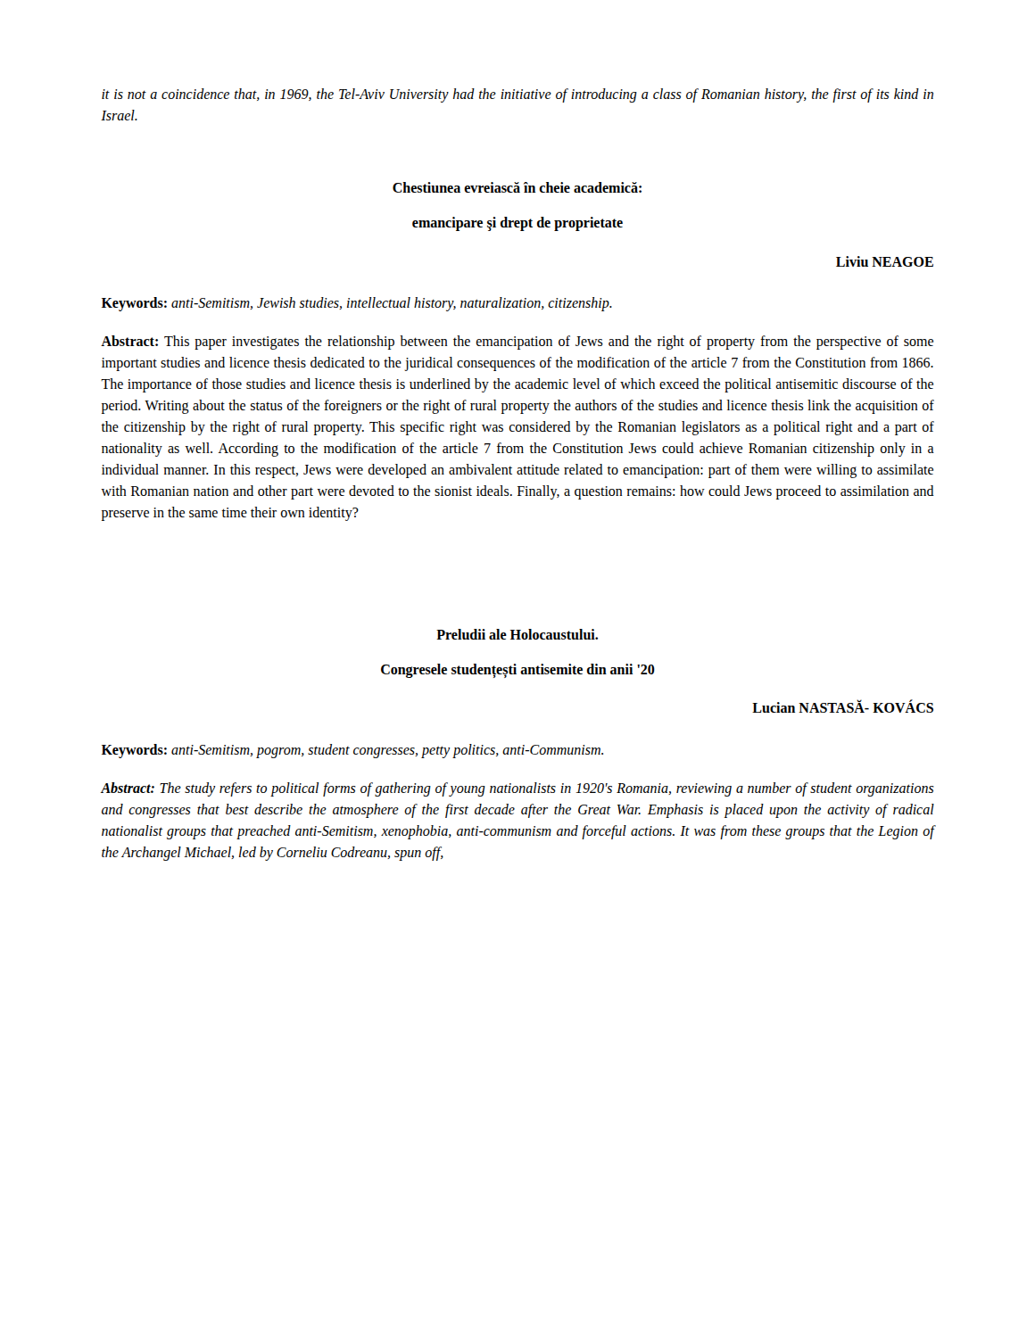it is not a coincidence that, in 1969, the Tel-Aviv University had the initiative of introducing a class of Romanian history, the first of its kind in Israel.
Chestiunea evreiască în cheie academică:emancipare şi drept de proprietate
Liviu NEAGOE
Keywords: anti-Semitism, Jewish studies, intellectual history, naturalization, citizenship.
Abstract: This paper investigates the relationship between the emancipation of Jews and the right of property from the perspective of some important studies and licence thesis dedicated to the juridical consequences of the modification of the article 7 from the Constitution from 1866. The importance of those studies and licence thesis is underlined by the academic level of which exceed the political antisemitic discourse of the period. Writing about the status of the foreigners or the right of rural property the authors of the studies and licence thesis link the acquisition of the citizenship by the right of rural property. This specific right was considered by the Romanian legislators as a political right and a part of nationality as well. According to the modification of the article 7 from the Constitution Jews could achieve Romanian citizenship only in a individual manner. In this respect, Jews were developed an ambivalent attitude related to emancipation: part of them were willing to assimilate with Romanian nation and other part were devoted to the sionist ideals. Finally, a question remains: how could Jews proceed to assimilation and preserve in the same time their own identity?
Preludii ale Holocaustului.Congresele studențești antisemite din anii '20
Lucian NASTASĂ- KOVÁCS
Keywords: anti-Semitism, pogrom, student congresses, petty politics, anti-Communism.
Abstract: The study refers to political forms of gathering of young nationalists in 1920's Romania, reviewing a number of student organizations and congresses that best describe the atmosphere of the first decade after the Great War. Emphasis is placed upon the activity of radical nationalist groups that preached anti-Semitism, xenophobia, anti-communism and forceful actions. It was from these groups that the Legion of the Archangel Michael, led by Corneliu Codreanu, spun off,